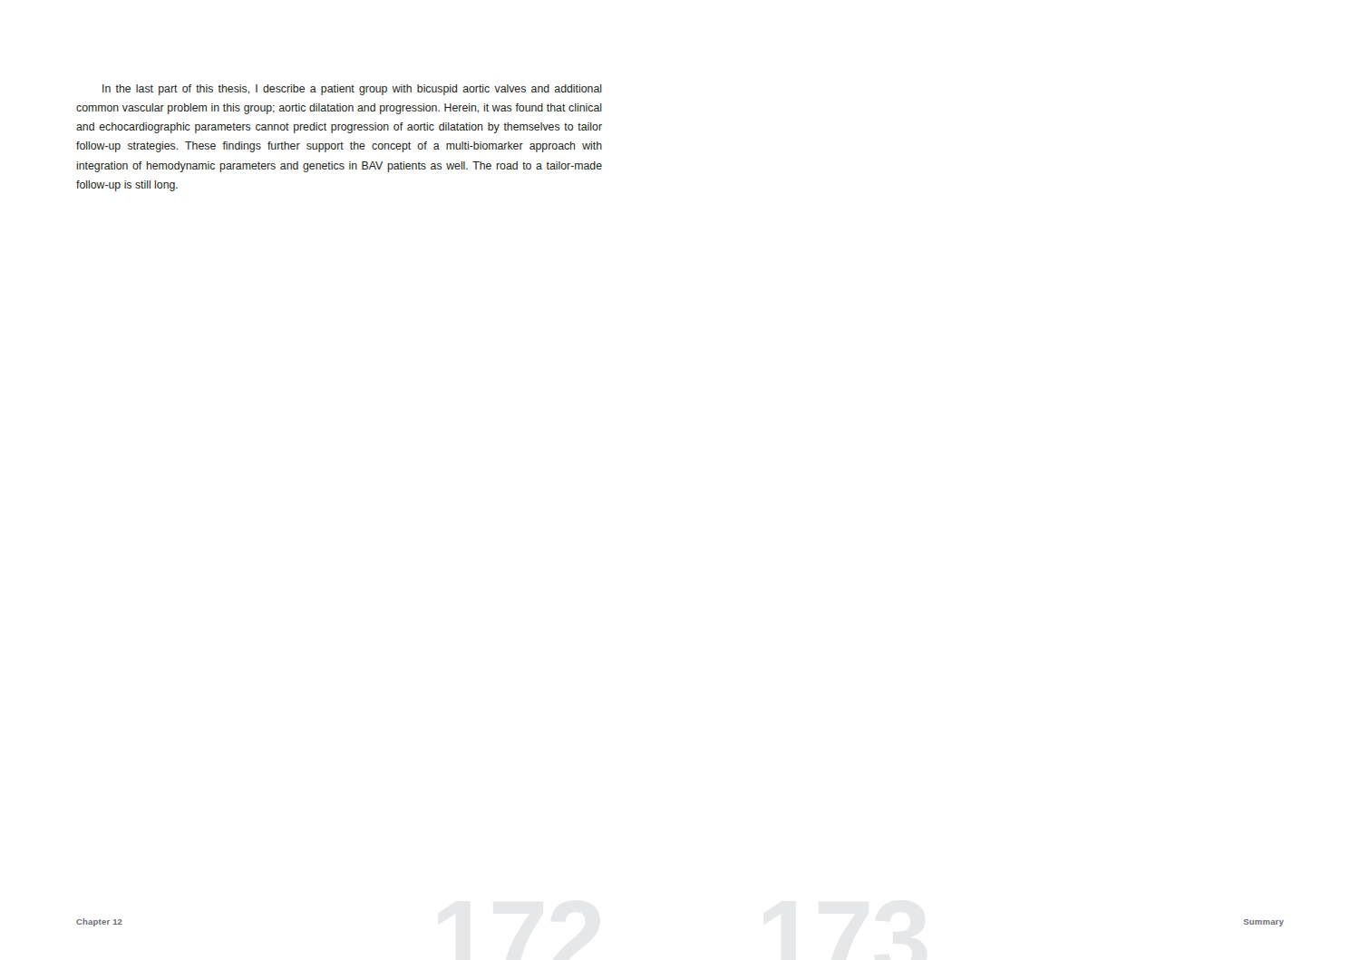In the last part of this thesis, I describe a patient group with bicuspid aortic valves and additional common vascular problem in this group; aortic dilatation and progression. Herein, it was found that clinical and echocardiographic parameters cannot predict progression of aortic dilatation by themselves to tailor follow-up strategies. These findings further support the concept of a multi-biomarker approach with integration of hemodynamic parameters and genetics in BAV patients as well. The road to a tailor-made follow-up is still long.
Chapter 12
172
Summary
173